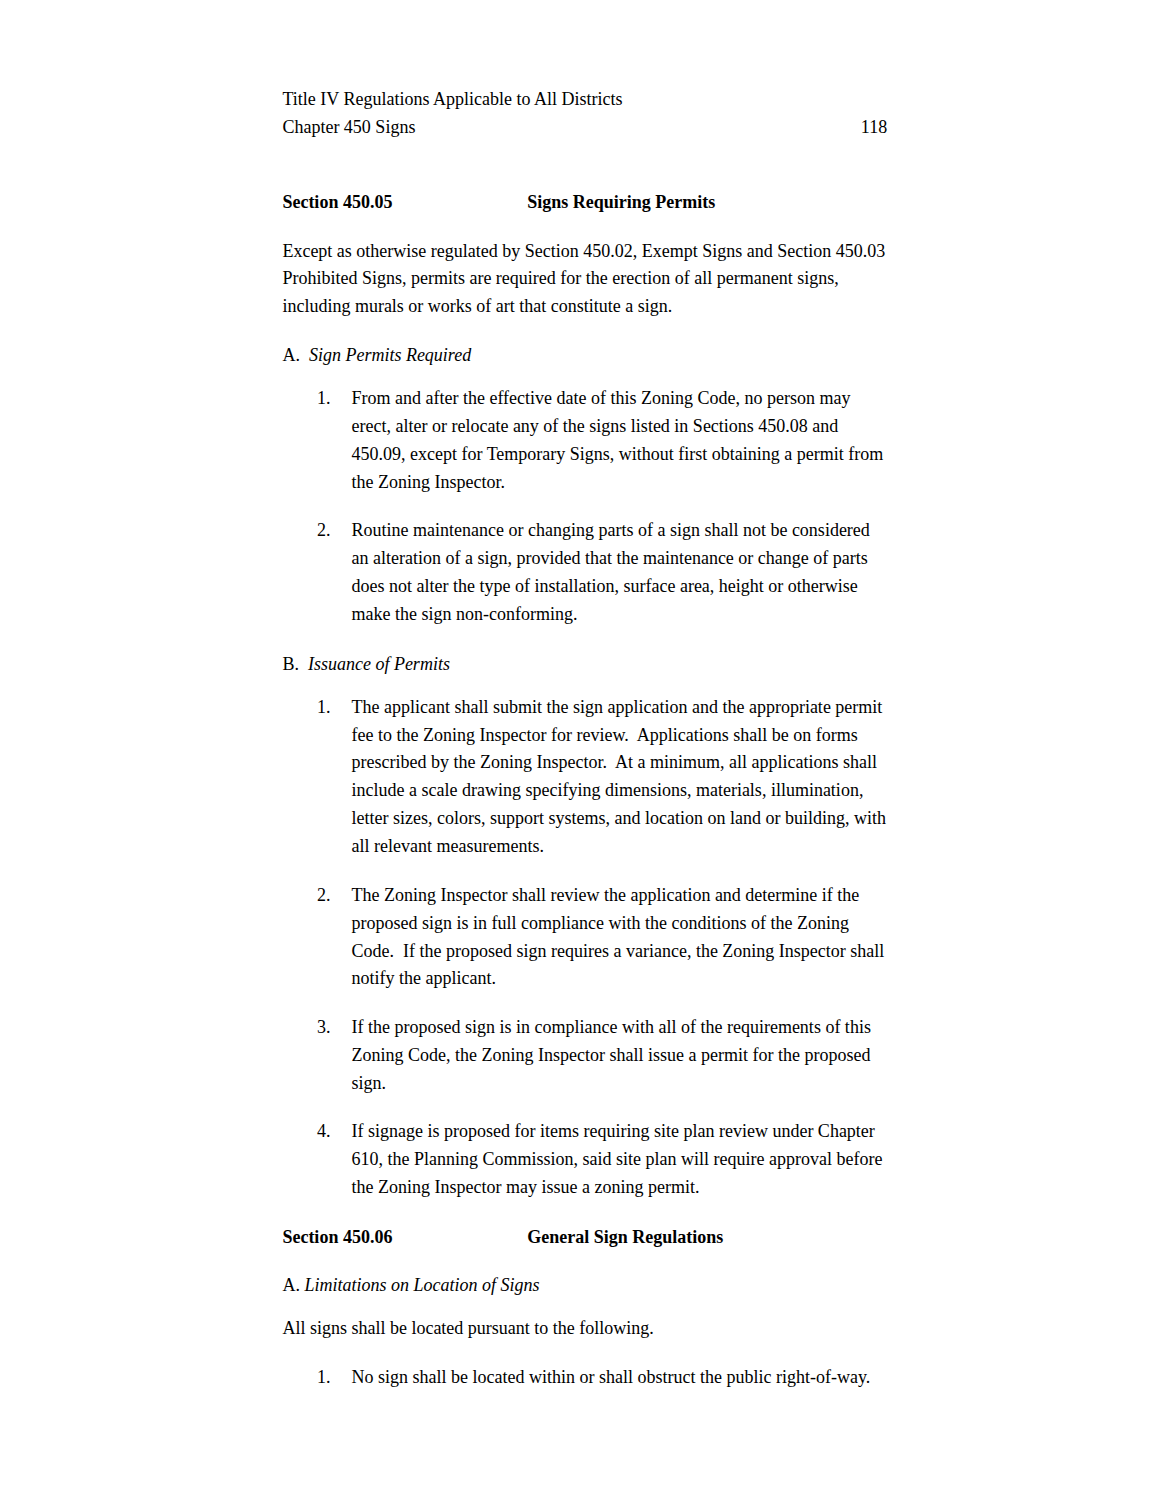Title IV Regulations Applicable to All Districts
Chapter 450 Signs
118
Section 450.05 Signs Requiring Permits
Except as otherwise regulated by Section 450.02, Exempt Signs and Section 450.03 Prohibited Signs, permits are required for the erection of all permanent signs, including murals or works of art that constitute a sign.
A. Sign Permits Required
1. From and after the effective date of this Zoning Code, no person may erect, alter or relocate any of the signs listed in Sections 450.08 and 450.09, except for Temporary Signs, without first obtaining a permit from the Zoning Inspector.
2. Routine maintenance or changing parts of a sign shall not be considered an alteration of a sign, provided that the maintenance or change of parts does not alter the type of installation, surface area, height or otherwise make the sign non-conforming.
B. Issuance of Permits
1. The applicant shall submit the sign application and the appropriate permit fee to the Zoning Inspector for review. Applications shall be on forms prescribed by the Zoning Inspector. At a minimum, all applications shall include a scale drawing specifying dimensions, materials, illumination, letter sizes, colors, support systems, and location on land or building, with all relevant measurements.
2. The Zoning Inspector shall review the application and determine if the proposed sign is in full compliance with the conditions of the Zoning Code. If the proposed sign requires a variance, the Zoning Inspector shall notify the applicant.
3. If the proposed sign is in compliance with all of the requirements of this Zoning Code, the Zoning Inspector shall issue a permit for the proposed sign.
4. If signage is proposed for items requiring site plan review under Chapter 610, the Planning Commission, said site plan will require approval before the Zoning Inspector may issue a zoning permit.
Section 450.06 General Sign Regulations
A. Limitations on Location of Signs
All signs shall be located pursuant to the following.
1. No sign shall be located within or shall obstruct the public right-of-way.